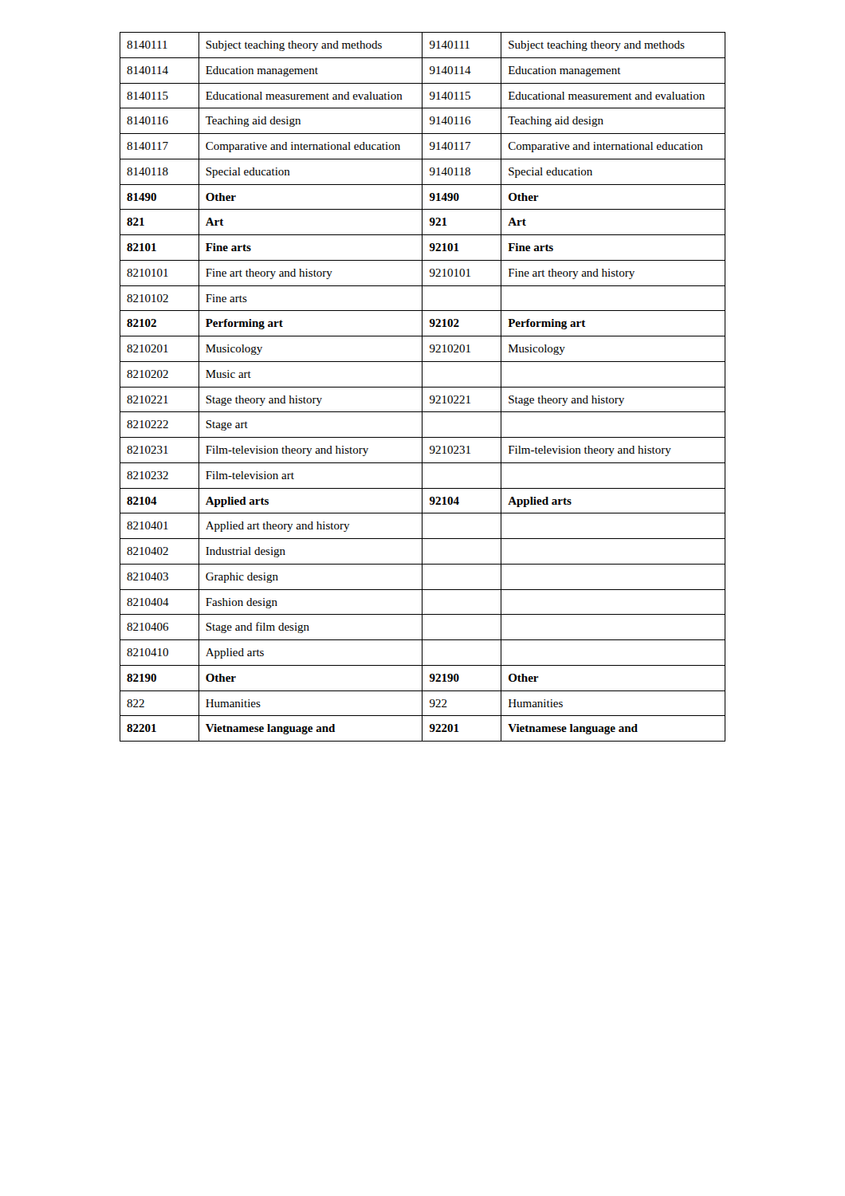| 8140111 | Subject teaching theory and methods | 9140111 | Subject teaching theory and methods |
| 8140114 | Education management | 9140114 | Education management |
| 8140115 | Educational measurement and evaluation | 9140115 | Educational measurement and evaluation |
| 8140116 | Teaching aid design | 9140116 | Teaching aid design |
| 8140117 | Comparative and international education | 9140117 | Comparative and international education |
| 8140118 | Special education | 9140118 | Special education |
| 81490 | Other | 91490 | Other |
| 821 | Art | 921 | Art |
| 82101 | Fine arts | 92101 | Fine arts |
| 8210101 | Fine art theory and history | 9210101 | Fine art theory and history |
| 8210102 | Fine arts | | |
| 82102 | Performing art | 92102 | Performing art |
| 8210201 | Musicology | 9210201 | Musicology |
| 8210202 | Music art | | |
| 8210221 | Stage theory and history | 9210221 | Stage theory and history |
| 8210222 | Stage art | | |
| 8210231 | Film-television theory and history | 9210231 | Film-television theory and history |
| 8210232 | Film-television art | | |
| 82104 | Applied arts | 92104 | Applied arts |
| 8210401 | Applied art theory and history | | |
| 8210402 | Industrial design | | |
| 8210403 | Graphic design | | |
| 8210404 | Fashion design | | |
| 8210406 | Stage and film design | | |
| 8210410 | Applied arts | | |
| 82190 | Other | 92190 | Other |
| 822 | Humanities | 922 | Humanities |
| 82201 | Vietnamese language and | 92201 | Vietnamese language and |